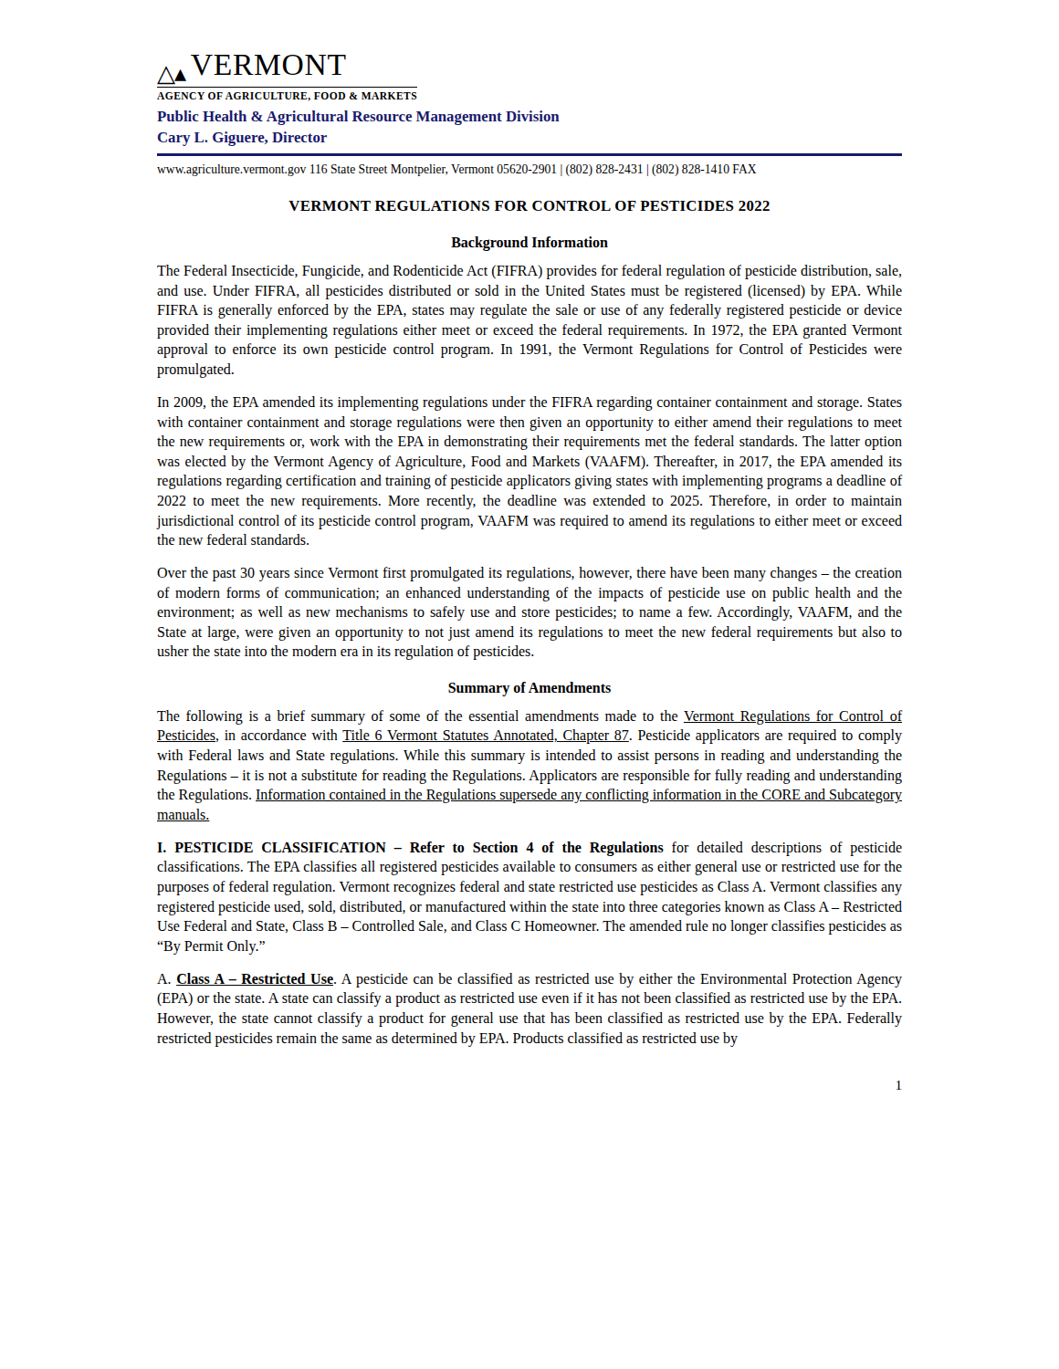△▴ VERMONT
AGENCY OF AGRICULTURE, FOOD & MARKETS
Public Health & Agricultural Resource Management Division
Cary L. Giguere, Director
www.agriculture.vermont.gov 116 State Street Montpelier, Vermont 05620-2901 | (802) 828-2431 | (802) 828-1410 FAX
VERMONT REGULATIONS FOR CONTROL OF PESTICIDES 2022
Background Information
The Federal Insecticide, Fungicide, and Rodenticide Act (FIFRA) provides for federal regulation of pesticide distribution, sale, and use. Under FIFRA, all pesticides distributed or sold in the United States must be registered (licensed) by EPA. While FIFRA is generally enforced by the EPA, states may regulate the sale or use of any federally registered pesticide or device provided their implementing regulations either meet or exceed the federal requirements. In 1972, the EPA granted Vermont approval to enforce its own pesticide control program. In 1991, the Vermont Regulations for Control of Pesticides were promulgated.
In 2009, the EPA amended its implementing regulations under the FIFRA regarding container containment and storage. States with container containment and storage regulations were then given an opportunity to either amend their regulations to meet the new requirements or, work with the EPA in demonstrating their requirements met the federal standards. The latter option was elected by the Vermont Agency of Agriculture, Food and Markets (VAAFM). Thereafter, in 2017, the EPA amended its regulations regarding certification and training of pesticide applicators giving states with implementing programs a deadline of 2022 to meet the new requirements. More recently, the deadline was extended to 2025. Therefore, in order to maintain jurisdictional control of its pesticide control program, VAAFM was required to amend its regulations to either meet or exceed the new federal standards.
Over the past 30 years since Vermont first promulgated its regulations, however, there have been many changes – the creation of modern forms of communication; an enhanced understanding of the impacts of pesticide use on public health and the environment; as well as new mechanisms to safely use and store pesticides; to name a few. Accordingly, VAAFM, and the State at large, were given an opportunity to not just amend its regulations to meet the new federal requirements but also to usher the state into the modern era in its regulation of pesticides.
Summary of Amendments
The following is a brief summary of some of the essential amendments made to the Vermont Regulations for Control of Pesticides, in accordance with Title 6 Vermont Statutes Annotated, Chapter 87. Pesticide applicators are required to comply with Federal laws and State regulations. While this summary is intended to assist persons in reading and understanding the Regulations – it is not a substitute for reading the Regulations. Applicators are responsible for fully reading and understanding the Regulations. Information contained in the Regulations supersede any conflicting information in the CORE and Subcategory manuals.
I. PESTICIDE CLASSIFICATION – Refer to Section 4 of the Regulations for detailed descriptions of pesticide classifications. The EPA classifies all registered pesticides available to consumers as either general use or restricted use for the purposes of federal regulation. Vermont recognizes federal and state restricted use pesticides as Class A. Vermont classifies any registered pesticide used, sold, distributed, or manufactured within the state into three categories known as Class A – Restricted Use Federal and State, Class B – Controlled Sale, and Class C Homeowner. The amended rule no longer classifies pesticides as “By Permit Only.”
A. Class A – Restricted Use. A pesticide can be classified as restricted use by either the Environmental Protection Agency (EPA) or the state. A state can classify a product as restricted use even if it has not been classified as restricted use by the EPA. However, the state cannot classify a product for general use that has been classified as restricted use by the EPA. Federally restricted pesticides remain the same as determined by EPA. Products classified as restricted use by
1